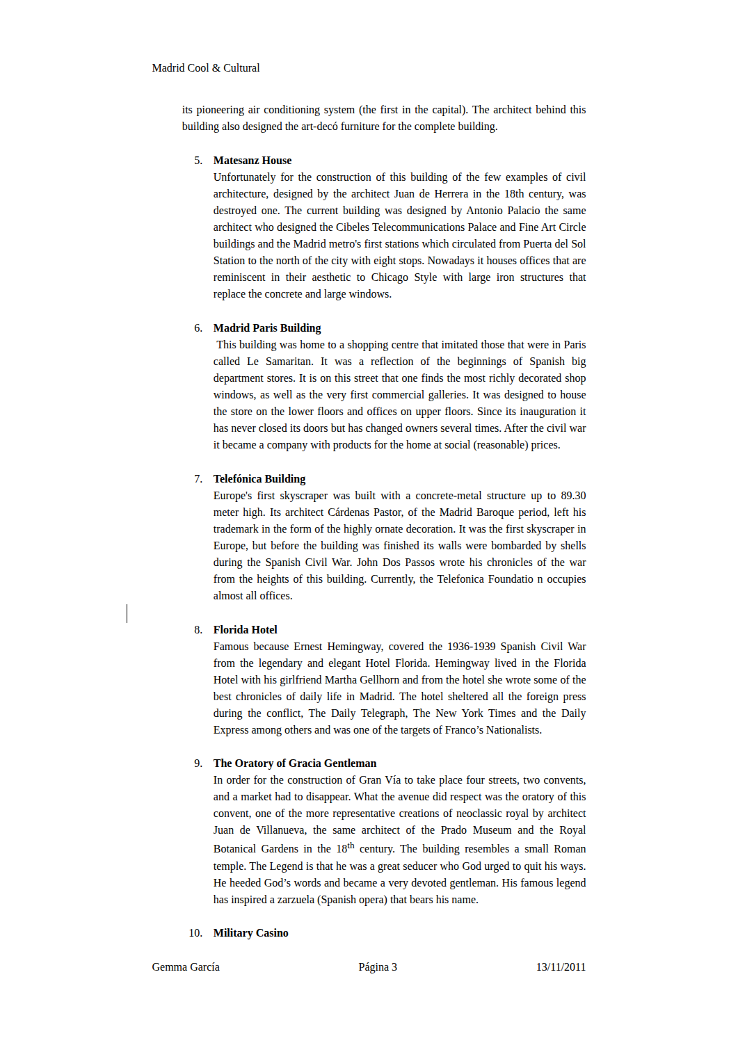Madrid Cool & Cultural
its pioneering air conditioning system (the first in the capital). The architect behind this building also designed the art-decó furniture for the complete building.
Matesanz House
Unfortunately for the construction of this building of the few examples of civil architecture, designed by the architect Juan de Herrera in the 18th century, was destroyed one. The current building was designed by Antonio Palacio the same architect who designed the Cibeles Telecommunications Palace and Fine Art Circle buildings and the Madrid metro's first stations which circulated from Puerta del Sol Station to the north of the city with eight stops. Nowadays it houses offices that are reminiscent in their aesthetic to Chicago Style with large iron structures that replace the concrete and large windows.
Madrid Paris Building
This building was home to a shopping centre that imitated those that were in Paris called Le Samaritan. It was a reflection of the beginnings of Spanish big department stores. It is on this street that one finds the most richly decorated shop windows, as well as the very first commercial galleries. It was designed to house the store on the lower floors and offices on upper floors. Since its inauguration it has never closed its doors but has changed owners several times. After the civil war it became a company with products for the home at social (reasonable) prices.
Telefónica Building
Europe's first skyscraper was built with a concrete-metal structure up to 89.30 meter high. Its architect Cárdenas Pastor, of the Madrid Baroque period, left his trademark in the form of the highly ornate decoration. It was the first skyscraper in Europe, but before the building was finished its walls were bombarded by shells during the Spanish Civil War. John Dos Passos wrote his chronicles of the war from the heights of this building. Currently, the Telefonica Foundatio n occupies almost all offices.
Florida Hotel
Famous because Ernest Hemingway, covered the 1936-1939 Spanish Civil War from the legendary and elegant Hotel Florida. Hemingway lived in the Florida Hotel with his girlfriend Martha Gellhorn and from the hotel she wrote some of the best chronicles of daily life in Madrid. The hotel sheltered all the foreign press during the conflict, The Daily Telegraph, The New York Times and the Daily Express among others and was one of the targets of Franco’s Nationalists.
The Oratory of Gracia Gentleman
In order for the construction of Gran Vía to take place four streets, two convents, and a market had to disappear. What the avenue did respect was the oratory of this convent, one of the more representative creations of neoclassic royal by architect Juan de Villanueva, the same architect of the Prado Museum and the Royal Botanical Gardens in the 18th century. The building resembles a small Roman temple. The Legend is that he was a great seducer who God urged to quit his ways. He heeded God’s words and became a very devoted gentleman. His famous legend has inspired a zarzuela (Spanish opera) that bears his name.
Military Casino
Gemma García Página 3 13/11/2011